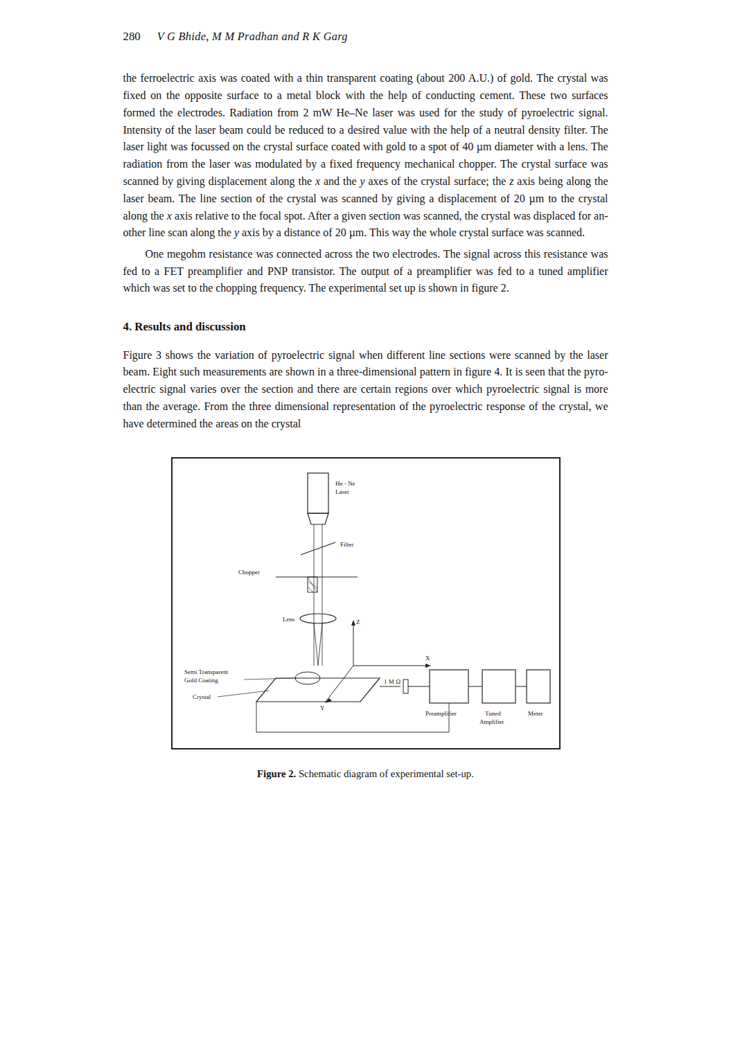280 V G Bhide, M M Pradhan and R K Garg
the ferroelectric axis was coated with a thin transparent coating (about 200 A.U.) of gold. The crystal was fixed on the opposite surface to a metal block with the help of conducting cement. These two surfaces formed the electrodes. Radiation from 2 mW He–Ne laser was used for the study of pyroelectric signal. Intensity of the laser beam could be reduced to a desired value with the help of a neutral density filter. The laser light was focussed on the crystal surface coated with gold to a spot of 40 µm diameter with a lens. The radiation from the laser was modulated by a fixed frequency mechanical chopper. The crystal surface was scanned by giving displacement along the x and the y axes of the crystal surface; the z axis being along the laser beam. The line section of the crystal was scanned by giving a displacement of 20 µm to the crystal along the x axis relative to the focal spot. After a given section was scanned, the crystal was displaced for another line scan along the y axis by a distance of 20 µm. This way the whole crystal surface was scanned.
One megohm resistance was connected across the two electrodes. The signal across this resistance was fed to a FET preamplifier and PNP transistor. The output of a preamplifier was fed to a tuned amplifier which was set to the chopping frequency. The experimental set up is shown in figure 2.
4. Results and discussion
Figure 3 shows the variation of pyroelectric signal when different line sections were scanned by the laser beam. Eight such measurements are shown in a three-dimensional pattern in figure 4. It is seen that the pyroelectric signal varies over the section and there are certain regions over which pyroelectric signal is more than the average. From the three dimensional representation of the pyroelectric response of the crystal, we have determined the areas on the crystal
He - Ne Laser Filter Chopper Lens Z X Y Semi Transparent Gold Coating Crystal 1 M Ω Preamplifier Tuned Amplifier Meter
Figure 2. Schematic diagram of experimental set-up.